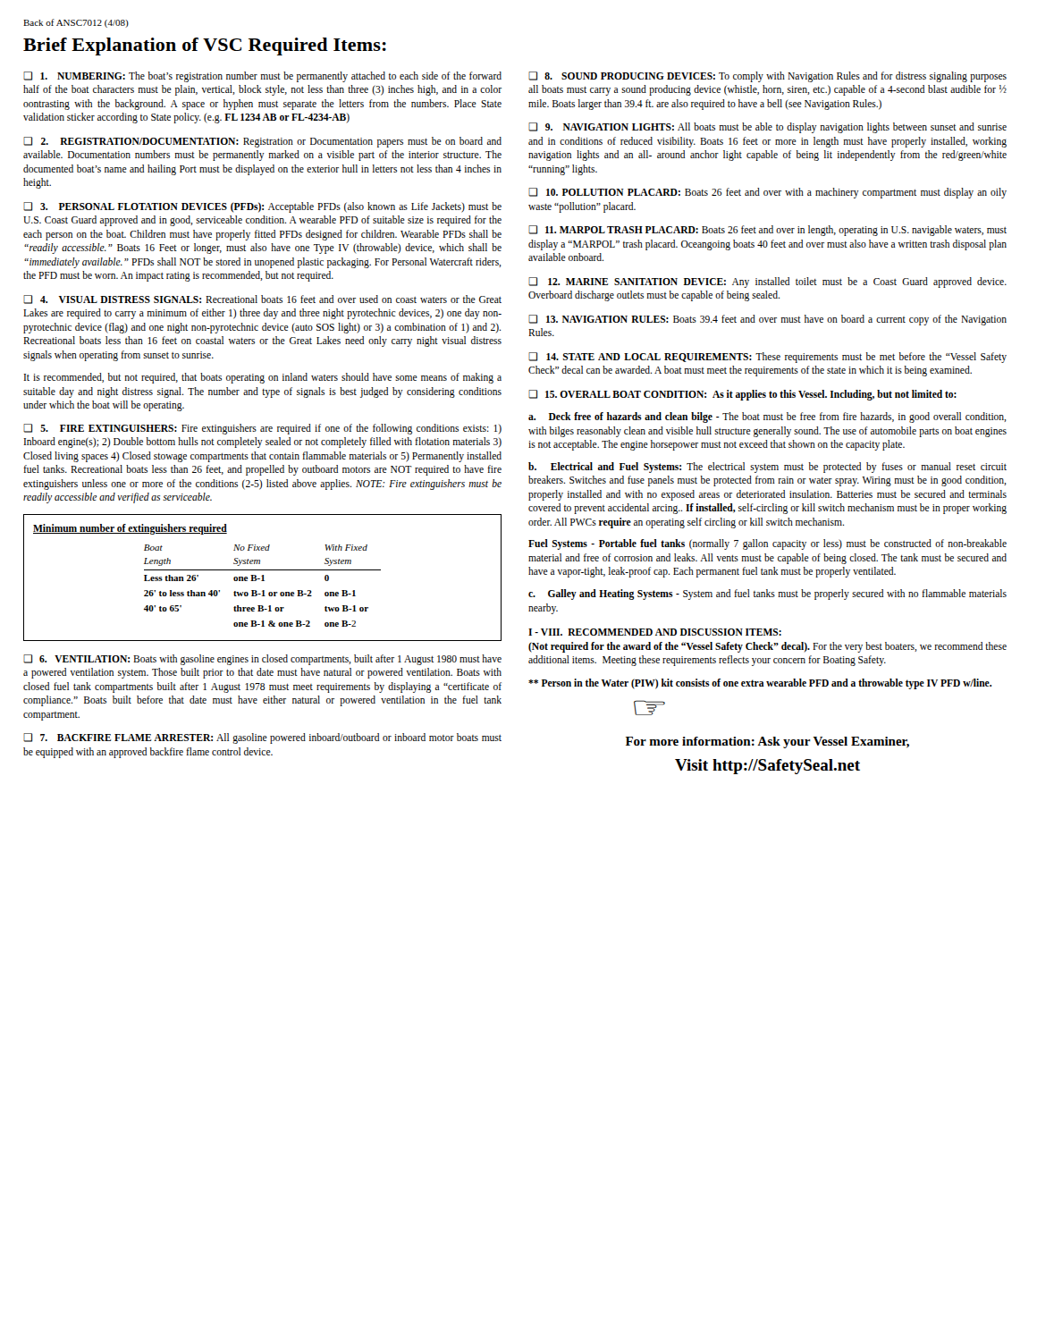Back of ANSC7012 (4/08)
Brief Explanation of VSC Required Items:
❑ 1. NUMBERING: The boat’s registration number must be permanently attached to each side of the forward half of the boat characters must be plain, vertical, block style, not less than three (3) inches high, and in a color oontrasting with the background. A space or hyphen must separate the letters from the numbers. Place State validation sticker according to State policy. (e.g. FL 1234 AB or FL-4234-AB)
❑ 2. REGISTRATION/DOCUMENTATION: Registration or Documentation papers must be on board and available. Documentation numbers must be permanently marked on a visible part of the interior structure. The documented boat’s name and hailing Port must be displayed on the exterior hull in letters not less than 4 inches in height.
❑ 3. PERSONAL FLOTATION DEVICES (PFDs): Acceptable PFDs (also known as Life Jackets) must be U.S. Coast Guard approved and in good, serviceable condition. A wearable PFD of suitable size is required for the each person on the boat. Children must have properly fitted PFDs designed for children. Wearable PFDs shall be “readily accessible.” Boats 16 Feet or longer, must also have one Type IV (throwable) device, which shall be “immediately available.” PFDs shall NOT be stored in unopened plastic packaging. For Personal Watercraft riders, the PFD must be worn. An impact rating is recommended, but not required.
❑ 4. VISUAL DISTRESS SIGNALS: Recreational boats 16 feet and over used on coast waters or the Great Lakes are required to carry a minimum of either 1) three day and three night pyrotechnic devices, 2) one day non-pyrotechnic device (flag) and one night non-pyrotechnic device (auto SOS light) or 3) a combination of 1) and 2). Recreational boats less than 16 feet on coastal waters or the Great Lakes need only carry night visual distress signals when operating from sunset to sunrise.
It is recommended, but not required, that boats operating on inland waters should have some means of making a suitable day and night distress signal. The number and type of signals is best judged by considering conditions under which the boat will be operating.
❑ 5. FIRE EXTINGUISHERS: Fire extinguishers are required if one of the following conditions exists: 1) Inboard engine(s); 2) Double bottom hulls not completely sealed or not completely filled with flotation materials 3) Closed living spaces 4) Closed stowage compartments that contain flammable materials or 5) Permanently installed fuel tanks. Recreational boats less than 26 feet, and propelled by outboard motors are NOT required to have fire extinguishers unless one or more of the conditions (2-5) listed above applies. NOTE: Fire extinguishers must be readily accessible and verified as serviceable.
Minimum number of extinguishers required
| Boat Length | No Fixed System | With Fixed System |
| --- | --- | --- |
| Less than 26' | one B-1 | 0 |
| 26' to less than 40' | two B-1 or one B-2 | one B-1 |
| 40' to 65' | three B-1 or | two B-1 or |
| | one B-1 & one B-2 | one B- 2 |
❑ 6. VENTILATION: Boats with gasoline engines in closed compartments, built after 1 August 1980 must have a powered ventilation system. Those built prior to that date must have natural or powered ventilation. Boats with closed fuel tank compartments built after 1 August 1978 must meet requirements by displaying a “certificate of compliance.” Boats built before that date must have either natural or powered ventilation in the fuel tank compartment.
❑ 7. BACKFIRE FLAME ARRESTER: All gasoline powered inboard/outboard or inboard motor boats must be equipped with an approved backfire flame control device.
❑ 8. SOUND PRODUCING DEVICES: To comply with Navigation Rules and for distress signaling purposes all boats must carry a sound producing device (whistle, horn, siren, etc.) capable of a 4-second blast audible for ½ mile. Boats larger than 39.4 ft. are also required to have a bell (see Navigation Rules.)
❑ 9. NAVIGATION LIGHTS: All boats must be able to display navigation lights between sunset and sunrise and in conditions of reduced visibility. Boats 16 feet or more in length must have properly installed, working navigation lights and an all- around anchor light capable of being lit independently from the red/green/white “running” lights.
❑ 10. POLLUTION PLACARD: Boats 26 feet and over with a machinery compartment must display an oily waste “pollution” placard.
❑ 11. MARPOL TRASH PLACARD: Boats 26 feet and over in length, operating in U.S. navigable waters, must display a “MARPOL” trash placard. Oceangoing boats 40 feet and over must also have a written trash disposal plan available onboard.
❑ 12. MARINE SANITATION DEVICE: Any installed toilet must be a Coast Guard approved device. Overboard discharge outlets must be capable of being sealed.
❑ 13. NAVIGATION RULES: Boats 39.4 feet and over must have on board a current copy of the Navigation Rules.
❑ 14. STATE AND LOCAL REQUIREMENTS: These requirements must be met before the “Vessel Safety Check” decal can be awarded. A boat must meet the requirements of the state in which it is being examined.
❑ 15. OVERALL BOAT CONDITION: As it applies to this Vessel. Including, but not limited to:
a. Deck free of hazards and clean bilge - The boat must be free from fire hazards, in good overall condition, with bilges reasonably clean and visible hull structure generally sound. The use of automobile parts on boat engines is not acceptable. The engine horsepower must not exceed that shown on the capacity plate.
b. Electrical and Fuel Systems: The electrical system must be protected by fuses or manual reset circuit breakers. Switches and fuse panels must be protected from rain or water spray. Wiring must be in good condition, properly installed and with no exposed areas or deteriorated insulation. Batteries must be secured and terminals covered to prevent accidental arcing.. If installed, self-circling or kill switch mechanism must be in proper working order. All PWCs require an operating self circling or kill switch mechanism.
Fuel Systems - Portable fuel tanks (normally 7 gallon capacity or less) must be constructed of non-breakable material and free of corrosion and leaks. All vents must be capable of being closed. The tank must be secured and have a vapor-tight, leak-proof cap. Each permanent fuel tank must be properly ventilated.
c. Galley and Heating Systems - System and fuel tanks must be properly secured with no flammable materials nearby.
I - VIII. RECOMMENDED AND DISCUSSION ITEMS:
(Not required for the award of the “Vessel Safety Check” decal). For the very best boaters, we recommend these additional items. Meeting these requirements reflects your concern for Boating Safety.
** Person in the Water (PIW) kit consists of one extra wearable PFD and a throwable type IV PFD w/line.
☞
For more information: Ask your Vessel Examiner,
Visit http://SafetySeal.net